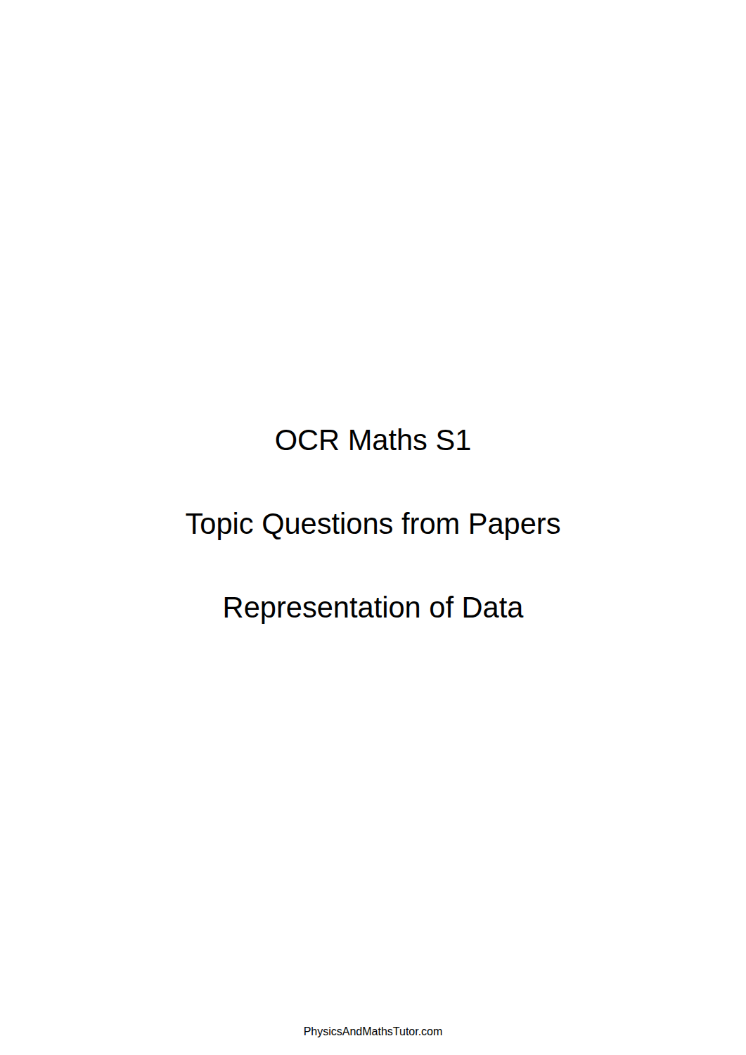OCR Maths S1
Topic Questions from Papers
Representation of Data
PhysicsAndMathsTutor.com